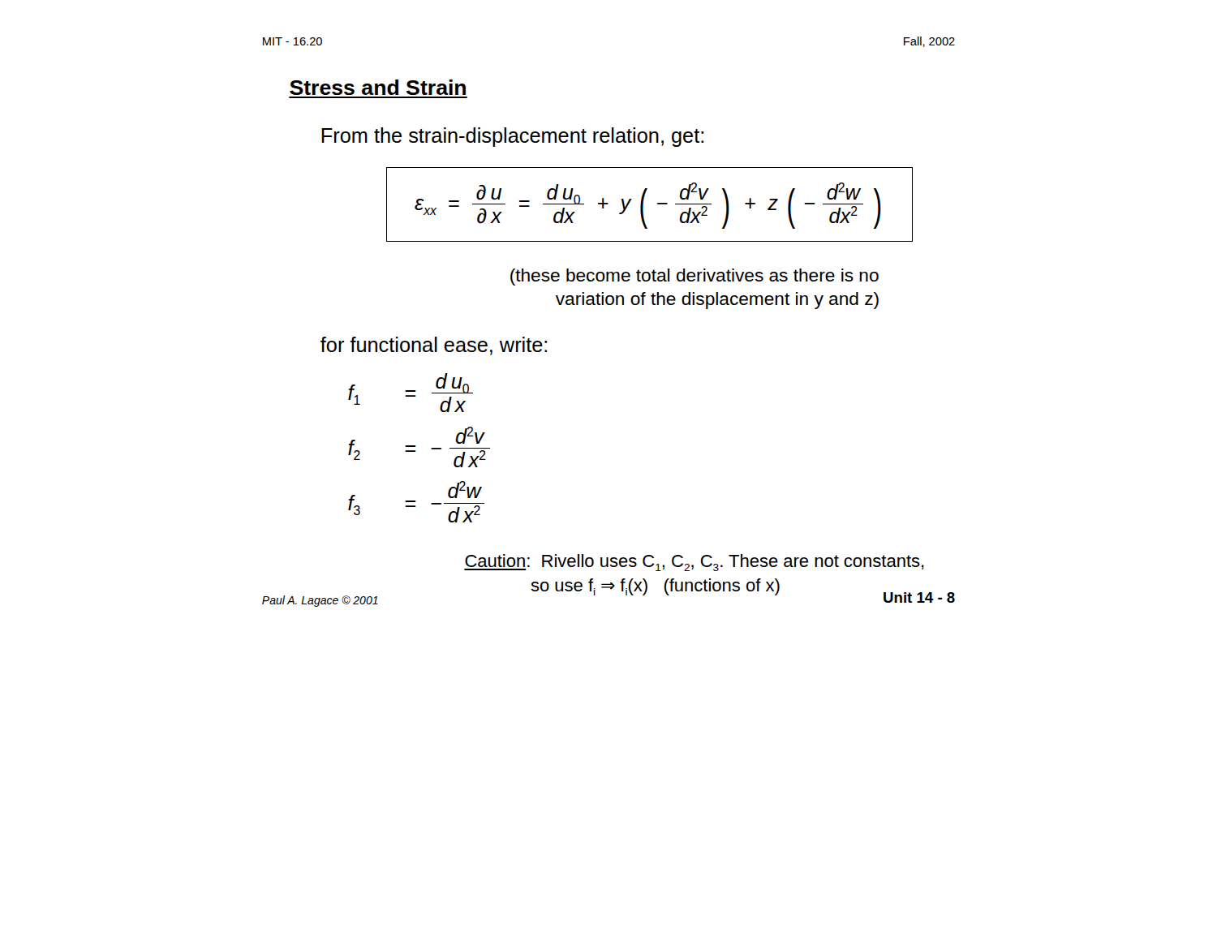MIT - 16.20 Fall, 2002
Stress and Strain
From the strain-displacement relation, get:
εxx = ∂ u∂ x = d u0 dx + y ( − d2v dx2 ) + z ( − d2w dx2 )
(these become total derivatives as there is no variation of the displacement in y and z)
for functional ease, write:
f1 = d u0 d x
f2 = − d2v d x2
f3 = − d2w d x2
Caution: Rivello uses C1, C2, C3. These are not constants, so use fi ⇒ fi(x) (functions of x)
Paul A. Lagace © 2001 Unit 14 - 8